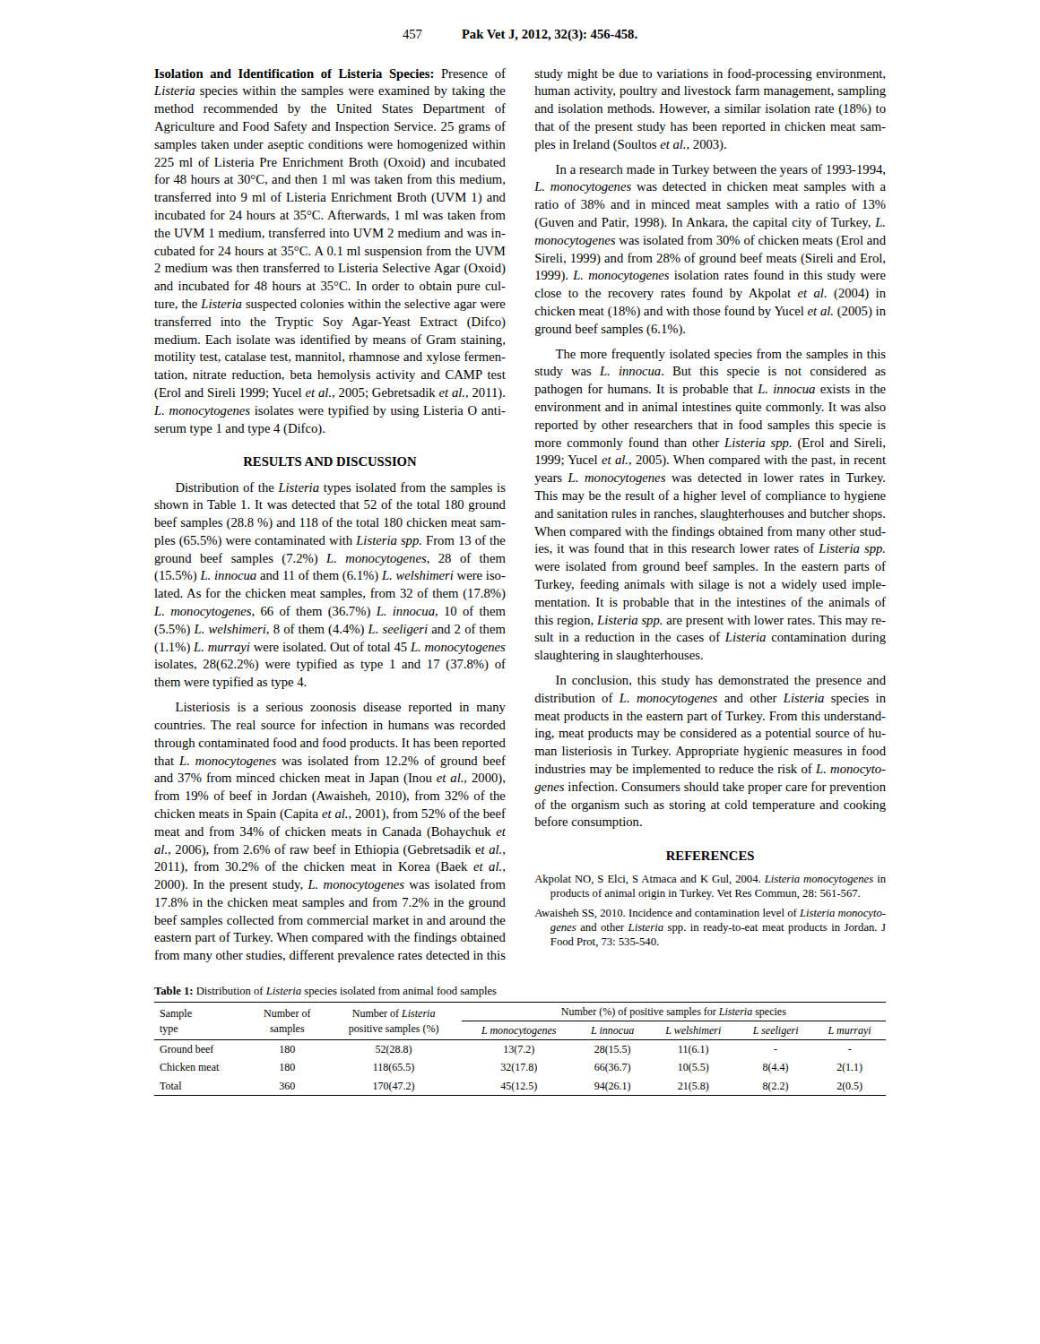457 Pak Vet J, 2012, 32(3): 456-458.
Isolation and Identification of Listeria Species: Presence of Listeria species within the samples were examined by taking the method recommended by the United States Department of Agriculture and Food Safety and Inspection Service. 25 grams of samples taken under aseptic conditions were homogenized within 225 ml of Listeria Pre Enrichment Broth (Oxoid) and incubated for 48 hours at 30°C, and then 1 ml was taken from this medium, transferred into 9 ml of Listeria Enrichment Broth (UVM 1) and incubated for 24 hours at 35°C. Afterwards, 1 ml was taken from the UVM 1 medium, transferred into UVM 2 medium and was incubated for 24 hours at 35°C. A 0.1 ml suspension from the UVM 2 medium was then transferred to Listeria Selective Agar (Oxoid) and incubated for 48 hours at 35°C. In order to obtain pure culture, the Listeria suspected colonies within the selective agar were transferred into the Tryptic Soy Agar-Yeast Extract (Difco) medium. Each isolate was identified by means of Gram staining, motility test, catalase test, mannitol, rhamnose and xylose fermentation, nitrate reduction, beta hemolysis activity and CAMP test (Erol and Sireli 1999; Yucel et al., 2005; Gebretsadik et al., 2011). L. monocytogenes isolates were typified by using Listeria O antiserum type 1 and type 4 (Difco).
Results and Discussion
Distribution of the Listeria types isolated from the samples is shown in Table 1. It was detected that 52 of the total 180 ground beef samples (28.8 %) and 118 of the total 180 chicken meat samples (65.5%) were contaminated with Listeria spp. From 13 of the ground beef samples (7.2%) L. monocytogenes, 28 of them (15.5%) L. innocua and 11 of them (6.1%) L. welshimeri were isolated. As for the chicken meat samples, from 32 of them (17.8%) L. monocytogenes, 66 of them (36.7%) L. innocua, 10 of them (5.5%) L. welshimeri, 8 of them (4.4%) L. seeligeri and 2 of them (1.1%) L. murrayi were isolated. Out of total 45 L. monocytogenes isolates, 28(62.2%) were typified as type 1 and 17 (37.8%) of them were typified as type 4.
Listeriosis is a serious zoonosis disease reported in many countries. The real source for infection in humans was recorded through contaminated food and food products. It has been reported that L. monocytogenes was isolated from 12.2% of ground beef and 37% from minced chicken meat in Japan (Inou et al., 2000), from 19% of beef in Jordan (Awaisheh, 2010), from 32% of the chicken meats in Spain (Capita et al., 2001), from 52% of the beef meat and from 34% of chicken meats in Canada (Bohaychuk et al., 2006), from 2.6% of raw beef in Ethiopia (Gebretsadik et al., 2011), from 30.2% of the chicken meat in Korea (Baek et al., 2000). In the present study, L. monocytogenes was isolated from 17.8% in the chicken meat samples and from 7.2% in the ground beef samples collected from commercial market in and around the eastern part of Turkey. When compared with the findings obtained from many other studies, different prevalence rates detected in this study might be due to variations in food-processing environment, human activity, poultry and livestock farm management, sampling and isolation methods. However, a similar isolation rate (18%) to that of the present study has been reported in chicken meat samples in Ireland (Soultos et al., 2003).
In a research made in Turkey between the years of 1993-1994, L. monocytogenes was detected in chicken meat samples with a ratio of 38% and in minced meat samples with a ratio of 13% (Guven and Patir, 1998). In Ankara, the capital city of Turkey, L. monocytogenes was isolated from 30% of chicken meats (Erol and Sireli, 1999) and from 28% of ground beef meats (Sireli and Erol, 1999). L. monocytogenes isolation rates found in this study were close to the recovery rates found by Akpolat et al. (2004) in chicken meat (18%) and with those found by Yucel et al. (2005) in ground beef samples (6.1%).
The more frequently isolated species from the samples in this study was L. innocua. But this specie is not considered as pathogen for humans. It is probable that L. innocua exists in the environment and in animal intestines quite commonly. It was also reported by other researchers that in food samples this specie is more commonly found than other Listeria spp. (Erol and Sireli, 1999; Yucel et al., 2005). When compared with the past, in recent years L. monocytogenes was detected in lower rates in Turkey. This may be the result of a higher level of compliance to hygiene and sanitation rules in ranches, slaughterhouses and butcher shops. When compared with the findings obtained from many other studies, it was found that in this research lower rates of Listeria spp. were isolated from ground beef samples. In the eastern parts of Turkey, feeding animals with silage is not a widely used implementation. It is probable that in the intestines of the animals of this region, Listeria spp. are present with lower rates. This may result in a reduction in the cases of Listeria contamination during slaughtering in slaughterhouses.
In conclusion, this study has demonstrated the presence and distribution of L. monocytogenes and other Listeria species in meat products in the eastern part of Turkey. From this understanding, meat products may be considered as a potential source of human listeriosis in Turkey. Appropriate hygienic measures in food industries may be implemented to reduce the risk of L. monocytogenes infection. Consumers should take proper care for prevention of the organism such as storing at cold temperature and cooking before consumption.
References
Akpolat NO, S Elci, S Atmaca and K Gul, 2004. Listeria monocytogenes in products of animal origin in Turkey. Vet Res Commun, 28: 561-567.
Awaisheh SS, 2010. Incidence and contamination level of Listeria monocytogenes and other Listeria spp. in ready-to-eat meat products in Jordan. J Food Prot, 73: 535-540.
Table 1: Distribution of Listeria species isolated from animal food samples
| Sample type | Number of samples | Number of Listeria positive samples (%) | Number (%) of positive samples for Listeria species |
| --- | --- | --- | --- |
| L monocytogenes | L innocua | L welshimeri | L seeligeri | L murrayi |
| Ground beef | 180 | 52(28.8) | 13(7.2) | 28(15.5) | 11(6.1) | - | - |
| Chicken meat | 180 | 118(65.5) | 32(17.8) | 66(36.7) | 10(5.5) | 8(4.4) | 2(1.1) |
| Total | 360 | 170(47.2) | 45(12.5) | 94(26.1) | 21(5.8) | 8(2.2) | 2(0.5) |